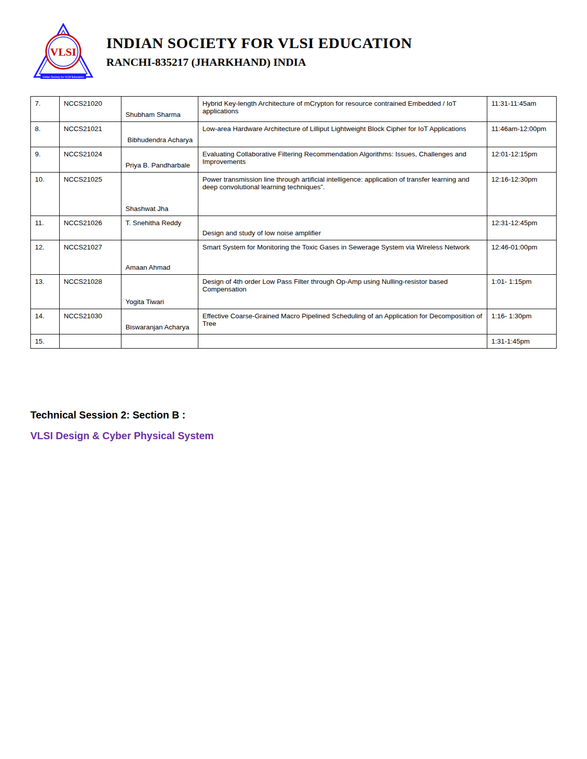VLSI Indian Society for VLSI Education
INDIAN SOCIETY FOR VLSI EDUCATION
RANCHI-835217 (JHARKHAND) INDIA
| 7. | NCCS21020 | Shubham Sharma | Hybrid Key-length Architecture of mCrypton for resource contrained Embedded / IoT applications | 11:31-11:45am |
| 8. | NCCS21021 | Bibhudendra Acharya | Low-area Hardware Architecture of Lilliput Lightweight Block Cipher for IoT Applications | 11:46am-12:00pm |
| 9. | NCCS21024 | Priya B. Pandharbale | Evaluating Collaborative Filtering Recommendation Algorithms: Issues, Challenges and Improvements | 12:01-12:15pm |
| 10. | NCCS21025 | Shashwat Jha | Power transmission line through artificial intelligence: application of transfer learning and deep convolutional learning techniques”. | 12:16-12:30pm |
| 11. | NCCS21026 | T. Snehitha Reddy | Design and study of low noise amplifier | 12:31-12:45pm |
| 12. | NCCS21027 | Amaan Ahmad | Smart System for Monitoring the Toxic Gases in Sewerage System via Wireless Network | 12:46-01:00pm |
| 13. | NCCS21028 | Yogita Tiwari | Design of 4th order Low Pass Filter through Op-Amp using Nulling-resistor based Compensation | 1:01- 1:15pm |
| 14. | NCCS21030 | Biswaranjan Acharya | Effective Coarse-Grained Macro Pipelined Scheduling of an Application for Decomposition of Tree | 1:16- 1:30pm |
| 15. | | | | 1:31-1:45pm |
Technical Session 2: Section B :
VLSI Design & Cyber Physical System